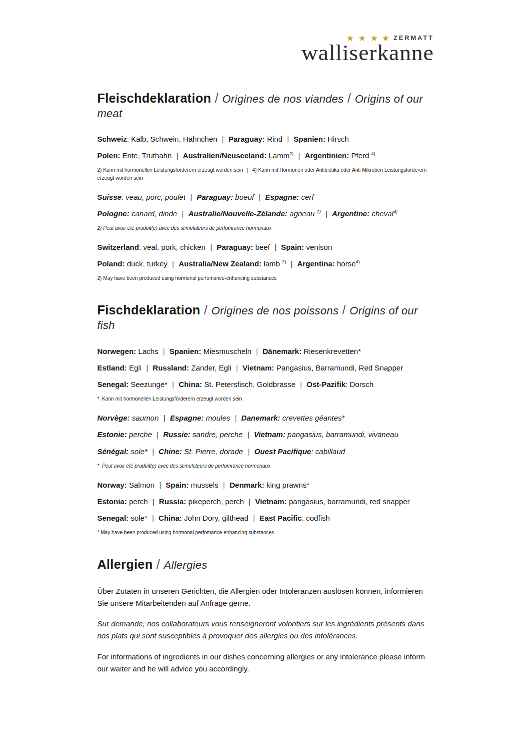★ ★ ★ ★ZERMATT walliserkanne
Fleischdeklaration / Origines de nos viandes / Origins of our meat
Schweiz: Kalb, Schwein, Hähnchen | Paraguay: Rind | Spanien: Hirsch
Polen: Ente, Truthahn | Australien/Neuseeland: Lamm2) | Argentinien: Pferd 4)
2) Kann mit hormonellen Leistungsförderern erzeugt worden sein | 4) Kann mit Hormonen oder Antibiotika oder Anti Mikroben Leistungsförderern erzeugt worden sein
Suisse: veau, porc, poulet | Paraguay: boeuf | Espagne: cerf
Pologne: canard, dinde | Australie/Nouvelle-Zélande: agneau 2) | Argentine: cheval4)
2) Peut avoir été produit(e) avec des stimulateurs de perfomrance hormonaux
Switzerland: veal, pork, chicken | Paraguay: beef | Spain: venison
Poland: duck, turkey | Australia/New Zealand: lamb 2) | Argentina: horse4)
2) May have been produced using hormonal perfomance-enhancing substances
Fischdeklaration / Origines de nos poissons / Origins of our fish
Norwegen: Lachs | Spanien: Miesmuscheln | Dänemark: Riesenkrevetten*
Estland: Egli | Russland: Zander, Egli | Vietnam: Pangasius, Barramundi, Red Snapper
Senegal: Seezunge* | China: St. Petersfisch, Goldbrasse | Ost-Pazifik: Dorsch
* Kann mit hormonellen Leistungsförderern erzeugt worden sein
Norvège: saumon | Espagne: moules | Danemark: crevettes géantes*
Estonie: perche | Russie: sandre, perche | Vietnam: pangasius, barramundi, vivaneau
Sénégal: sole* | Chine: St. Pierre, dorade | Ouest Pacifique: cabillaud
* Peut avoir été produit(e) avec des stimulateurs de perfomrance hormonaux
Norway: Salmon | Spain: mussels | Denmark: king prawns*
Estonia: perch | Russia: pikeperch, perch | Vietnam: pangasius, barramundi, red snapper
Senegal: sole* | China: John Dory, gilthead | East Pacific: codfish
* May have been produced using hormonal perfomance-enhancing substances
Allergien / Allergies
Über Zutaten in unseren Gerichten, die Allergien oder Intoleranzen auslösen können, informieren Sie unsere Mitarbeitenden auf Anfrage gerne.
Sur demande, nos collaborateurs vous renseigneront volontiers sur les ingrédients présents dans nos plats qui sont susceptibles à provoquer des allergies ou des intolérances.
For informations of ingredients in our dishes concerning allergies or any intolerance please inform our waiter and he will advice you accordingly.